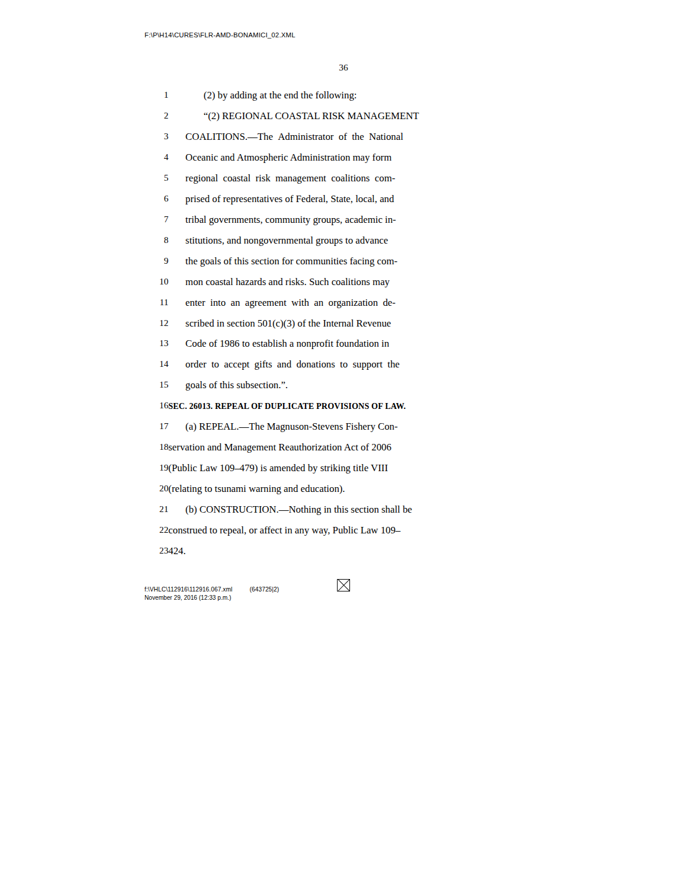F:\P\H14\CURES\FLR-AMD-BONAMICI_02.XML
36
| 1 | (2) by adding at the end the following: |
| 2 | “(2) R EGIONAL COASTAL RISK MANAGEMENT |
| 3 | COALITIONS .—The Administrator of the National |
| 4 | Oceanic and Atmospheric Administration may form |
| 5 | regional coastal risk management coalitions com- |
| 6 | prised of representatives of Federal, State, local, and |
| 7 | tribal governments, community groups, academic in- |
| 8 | stitutions, and nongovernmental groups to advance |
| 9 | the goals of this section for communities facing com- |
| 10 | mon coastal hazards and risks. Such coalitions may |
| 11 | enter into an agreement with an organization de- |
| 12 | scribed in section 501(c)(3) of the Internal Revenue |
| 13 | Code of 1986 to establish a nonprofit foundation in |
| 14 | order to accept gifts and donations to support the |
| 15 | goals of this subsection.”. |
| 16 | SEC. 26013. REPEAL OF DUPLICATE PROVISIONS OF LAW. |
| 17 | (a) R EPEAL .—The Magnuson-Stevens Fishery Con- |
| 18 | servation and Management Reauthorization Act of 2006 |
| 19 | (Public Law 109–479) is amended by striking title VIII |
| 20 | (relating to tsunami warning and education). |
| 21 | (b) C ONSTRUCTION .—Nothing in this section shall be |
| 22 | construed to repeal, or affect in any way, Public Law 109– |
| 23 | 424. |
f:\VHLC\112916\112916.067.xml (643725|2)
November 29, 2016 (12:33 p.m.)